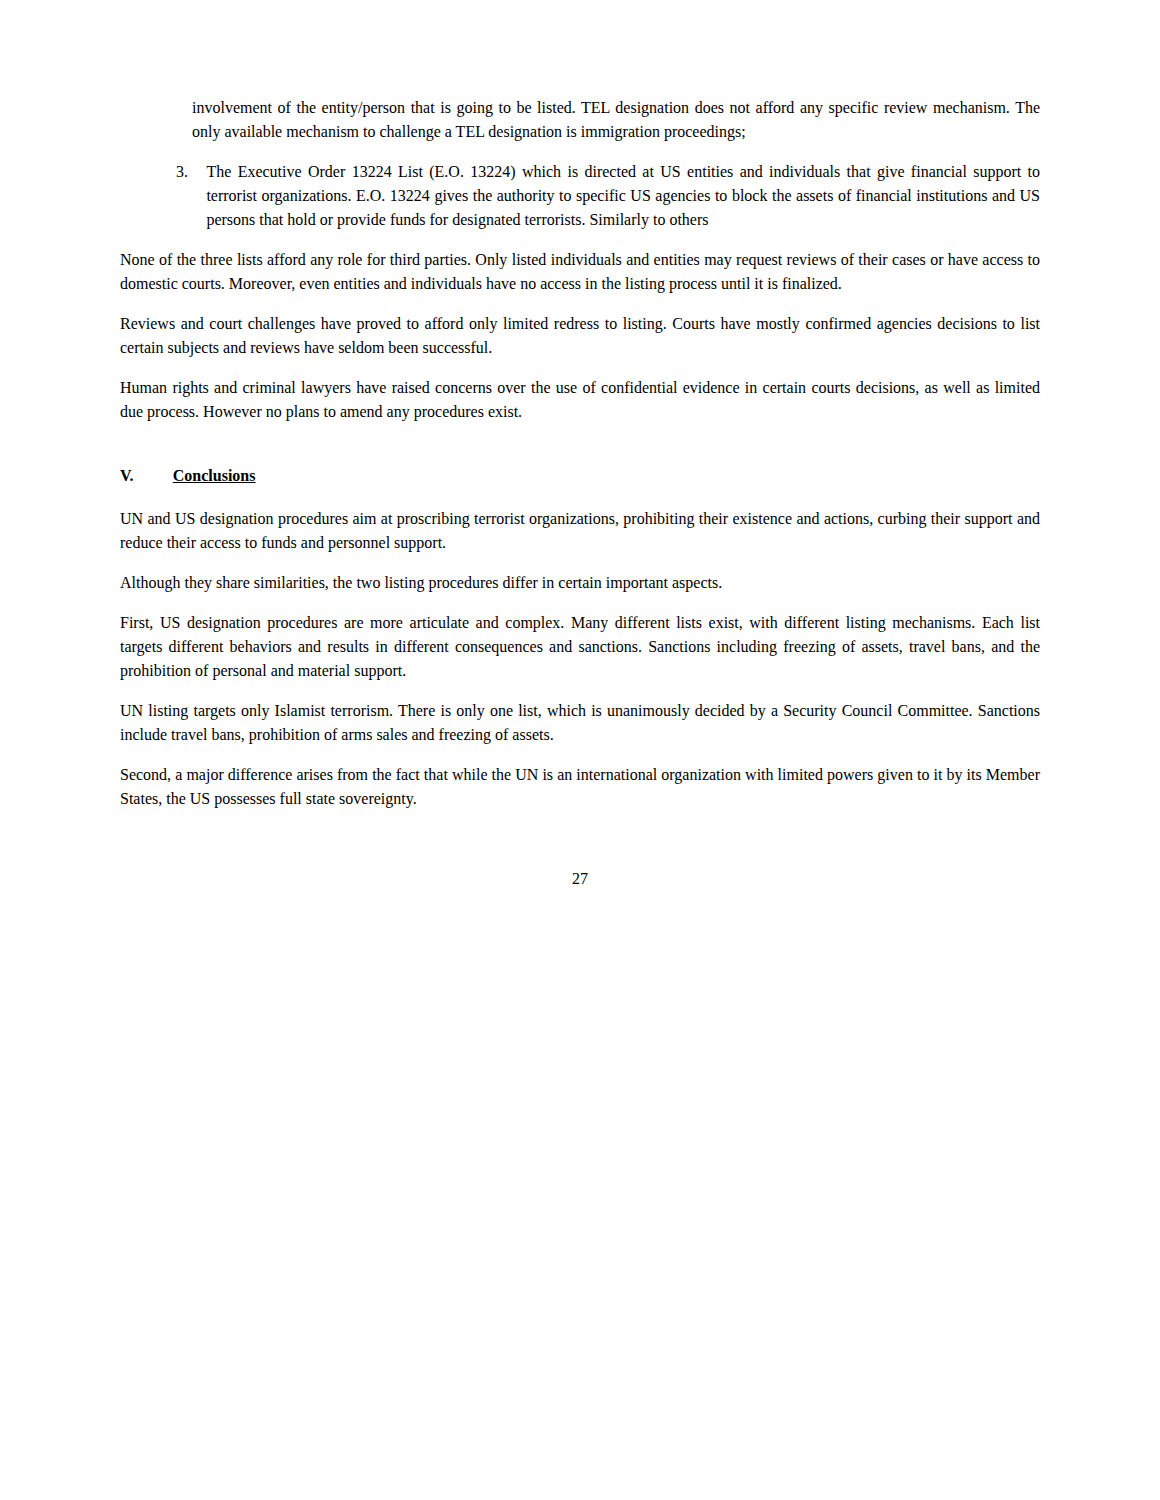involvement of the entity/person that is going to be listed. TEL designation does not afford any specific review mechanism. The only available mechanism to challenge a TEL designation is immigration proceedings;
The Executive Order 13224 List (E.O. 13224) which is directed at US entities and individuals that give financial support to terrorist organizations. E.O. 13224 gives the authority to specific US agencies to block the assets of financial institutions and US persons that hold or provide funds for designated terrorists. Similarly to others
None of the three lists afford any role for third parties. Only listed individuals and entities may request reviews of their cases or have access to domestic courts. Moreover, even entities and individuals have no access in the listing process until it is finalized.
Reviews and court challenges have proved to afford only limited redress to listing. Courts have mostly confirmed agencies decisions to list certain subjects and reviews have seldom been successful.
Human rights and criminal lawyers have raised concerns over the use of confidential evidence in certain courts decisions, as well as limited due process. However no plans to amend any procedures exist.
V. Conclusions
UN and US designation procedures aim at proscribing terrorist organizations, prohibiting their existence and actions, curbing their support and reduce their access to funds and personnel support.
Although they share similarities, the two listing procedures differ in certain important aspects.
First, US designation procedures are more articulate and complex. Many different lists exist, with different listing mechanisms. Each list targets different behaviors and results in different consequences and sanctions. Sanctions including freezing of assets, travel bans, and the prohibition of personal and material support.
UN listing targets only Islamist terrorism. There is only one list, which is unanimously decided by a Security Council Committee. Sanctions include travel bans, prohibition of arms sales and freezing of assets.
Second, a major difference arises from the fact that while the UN is an international organization with limited powers given to it by its Member States, the US possesses full state sovereignty.
27